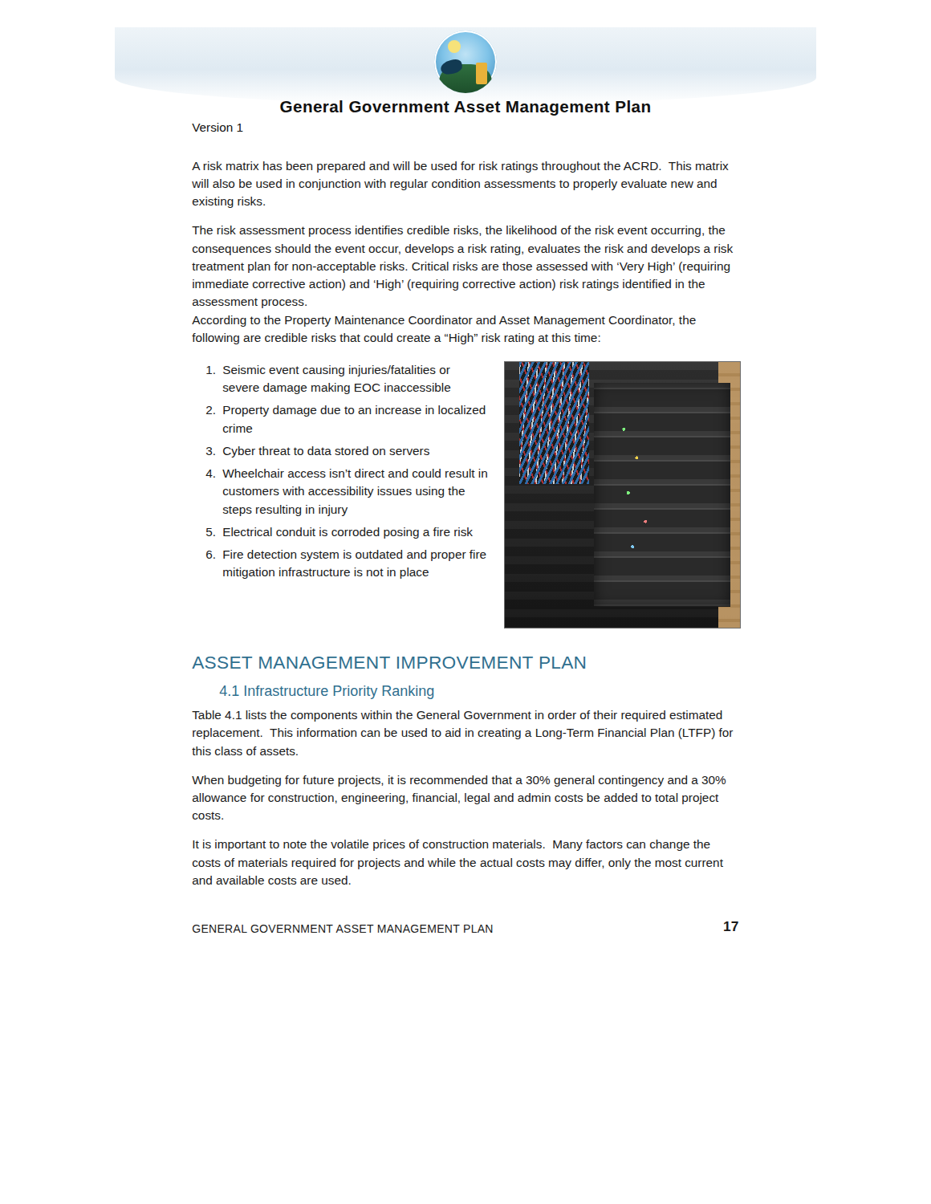General Government Asset Management Plan
Version 1
A risk matrix has been prepared and will be used for risk ratings throughout the ACRD. This matrix will also be used in conjunction with regular condition assessments to properly evaluate new and existing risks.
The risk assessment process identifies credible risks, the likelihood of the risk event occurring, the consequences should the event occur, develops a risk rating, evaluates the risk and develops a risk treatment plan for non-acceptable risks. Critical risks are those assessed with ‘Very High’ (requiring immediate corrective action) and ‘High’ (requiring corrective action) risk ratings identified in the assessment process.
According to the Property Maintenance Coordinator and Asset Management Coordinator, the following are credible risks that could create a “High” risk rating at this time:
Seismic event causing injuries/fatalities or severe damage making EOC inaccessible
Property damage due to an increase in localized crime
Cyber threat to data stored on servers
Wheelchair access isn’t direct and could result in customers with accessibility issues using the steps resulting in injury
Electrical conduit is corroded posing a fire risk
Fire detection system is outdated and proper fire mitigation infrastructure is not in place
ASSET MANAGEMENT IMPROVEMENT PLAN
4.1 Infrastructure Priority Ranking
Table 4.1 lists the components within the General Government in order of their required estimated replacement. This information can be used to aid in creating a Long-Term Financial Plan (LTFP) for this class of assets.
When budgeting for future projects, it is recommended that a 30% general contingency and a 30% allowance for construction, engineering, financial, legal and admin costs be added to total project costs.
It is important to note the volatile prices of construction materials. Many factors can change the costs of materials required for projects and while the actual costs may differ, only the most current and available costs are used.
General Government Asset Management Plan
17